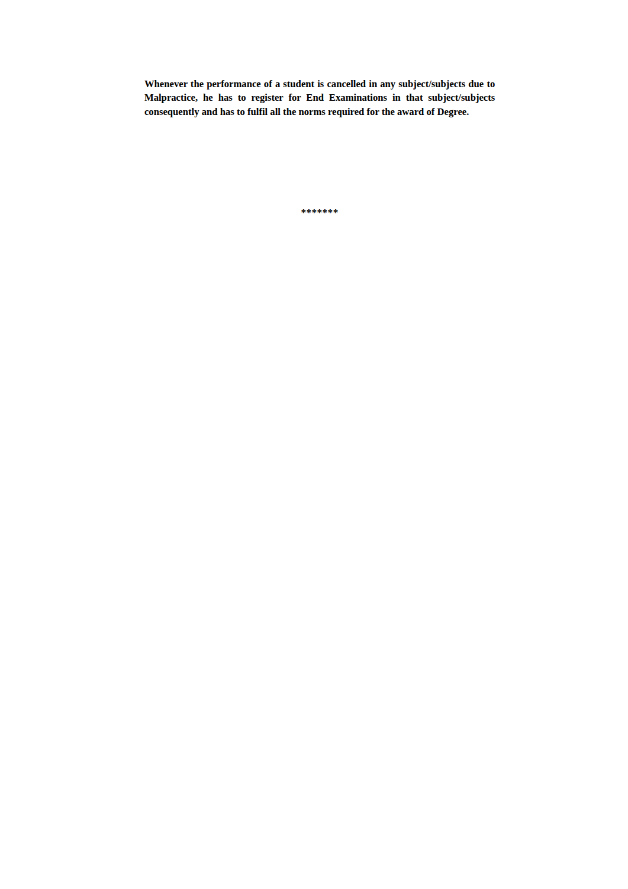Whenever the performance of a student is cancelled in any subject/subjects due to Malpractice, he has to register for End Examinations in that subject/subjects consequently and has to fulfil all the norms required for the award of Degree.
*******